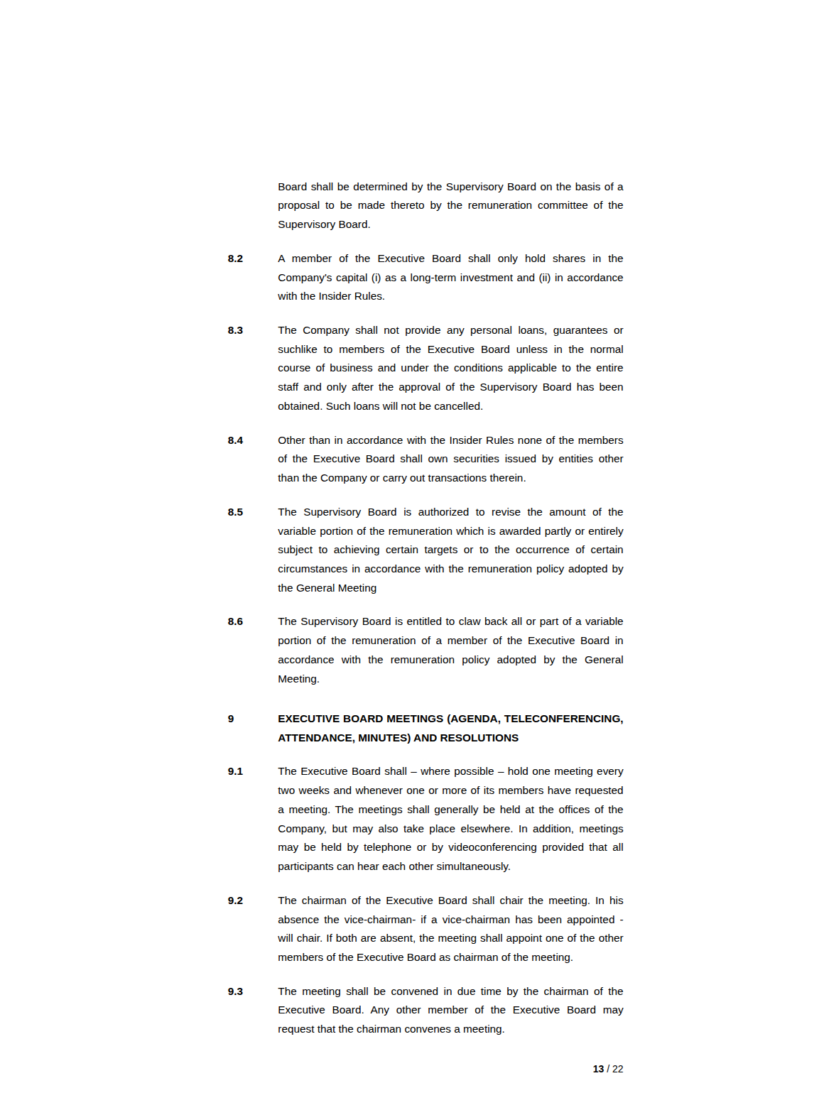Board shall be determined by the Supervisory Board on the basis of a proposal to be made thereto by the remuneration committee of the Supervisory Board.
8.2
A member of the Executive Board shall only hold shares in the Company's capital (i) as a long-term investment and (ii) in accordance with the Insider Rules.
8.3
The Company shall not provide any personal loans, guarantees or suchlike to members of the Executive Board unless in the normal course of business and under the conditions applicable to the entire staff and only after the approval of the Supervisory Board has been obtained. Such loans will not be cancelled.
8.4
Other than in accordance with the Insider Rules none of the members of the Executive Board shall own securities issued by entities other than the Company or carry out transactions therein.
8.5
The Supervisory Board is authorized to revise the amount of the variable portion of the remuneration which is awarded partly or entirely subject to achieving certain targets or to the occurrence of certain circumstances in accordance with the remuneration policy adopted by the General Meeting
8.6
The Supervisory Board is entitled to claw back all or part of a variable portion of the remuneration of a member of the Executive Board in accordance with the remuneration policy adopted by the General Meeting.
9
EXECUTIVE BOARD MEETINGS (AGENDA, TELECONFERENCING, ATTENDANCE, MINUTES) AND RESOLUTIONS
9.1
The Executive Board shall – where possible – hold one meeting every two weeks and whenever one or more of its members have requested a meeting. The meetings shall generally be held at the offices of the Company, but may also take place elsewhere. In addition, meetings may be held by telephone or by videoconferencing provided that all participants can hear each other simultaneously.
9.2
The chairman of the Executive Board shall chair the meeting. In his absence the vice-chairman- if a vice-chairman has been appointed - will chair. If both are absent, the meeting shall appoint one of the other members of the Executive Board as chairman of the meeting.
9.3
The meeting shall be convened in due time by the chairman of the Executive Board. Any other member of the Executive Board may request that the chairman convenes a meeting.
13 / 22